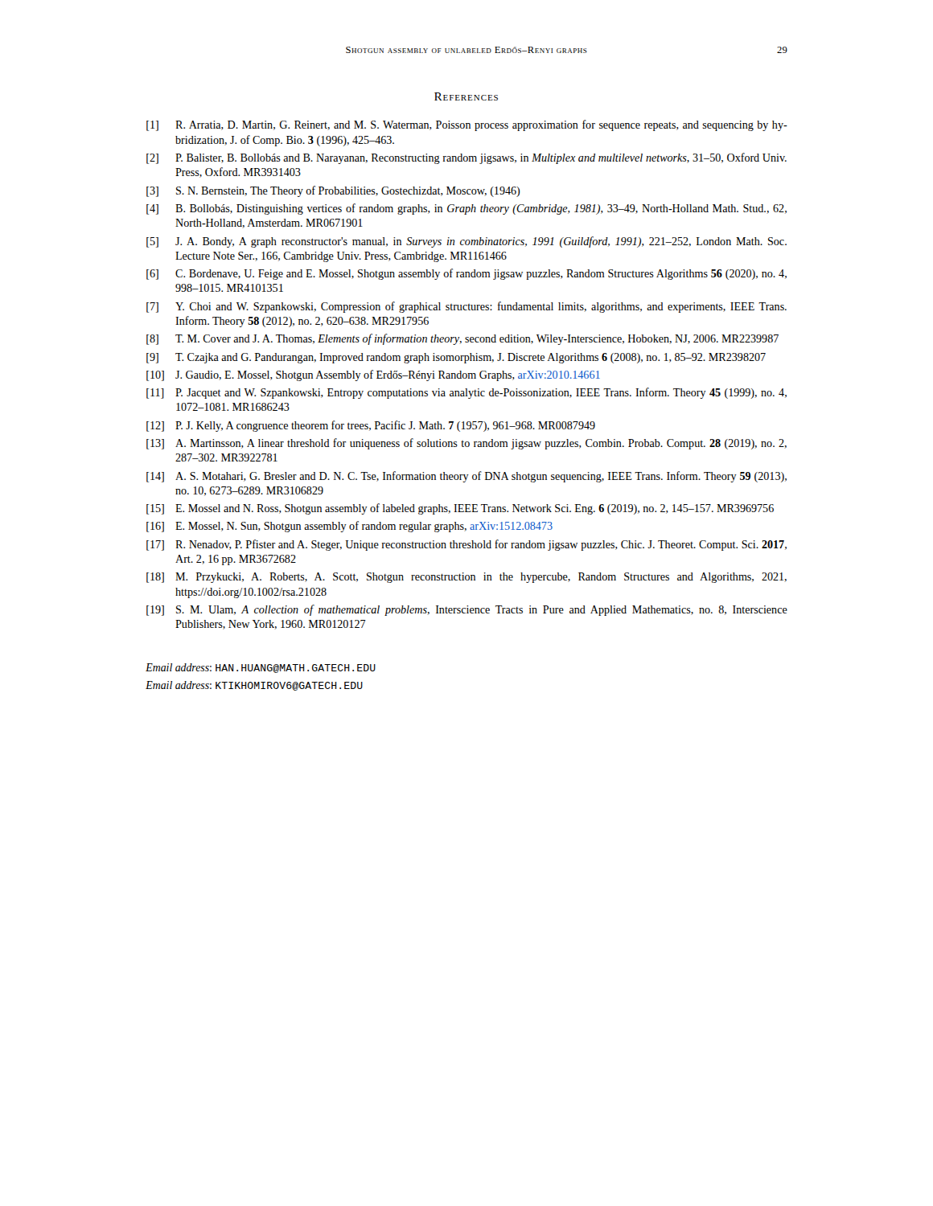Shotgun assembly of unlabeled Erdős–Renyi graphs 29
References
[1] R. Arratia, D. Martin, G. Reinert, and M. S. Waterman, Poisson process approximation for sequence repeats, and sequencing by hybridization, J. of Comp. Bio. 3 (1996), 425–463.
[2] P. Balister, B. Bollobás and B. Narayanan, Reconstructing random jigsaws, in Multiplex and multilevel networks, 31–50, Oxford Univ. Press, Oxford. MR3931403
[3] S. N. Bernstein, The Theory of Probabilities, Gostechizdat, Moscow, (1946)
[4] B. Bollobás, Distinguishing vertices of random graphs, in Graph theory (Cambridge, 1981), 33–49, North-Holland Math. Stud., 62, North-Holland, Amsterdam. MR0671901
[5] J. A. Bondy, A graph reconstructor's manual, in Surveys in combinatorics, 1991 (Guildford, 1991), 221–252, London Math. Soc. Lecture Note Ser., 166, Cambridge Univ. Press, Cambridge. MR1161466
[6] C. Bordenave, U. Feige and E. Mossel, Shotgun assembly of random jigsaw puzzles, Random Structures Algorithms 56 (2020), no. 4, 998–1015. MR4101351
[7] Y. Choi and W. Szpankowski, Compression of graphical structures: fundamental limits, algorithms, and experiments, IEEE Trans. Inform. Theory 58 (2012), no. 2, 620–638. MR2917956
[8] T. M. Cover and J. A. Thomas, Elements of information theory, second edition, Wiley-Interscience, Hoboken, NJ, 2006. MR2239987
[9] T. Czajka and G. Pandurangan, Improved random graph isomorphism, J. Discrete Algorithms 6 (2008), no. 1, 85–92. MR2398207
[10] J. Gaudio, E. Mossel, Shotgun Assembly of Erdős–Rényi Random Graphs, arXiv:2010.14661
[11] P. Jacquet and W. Szpankowski, Entropy computations via analytic de-Poissonization, IEEE Trans. Inform. Theory 45 (1999), no. 4, 1072–1081. MR1686243
[12] P. J. Kelly, A congruence theorem for trees, Pacific J. Math. 7 (1957), 961–968. MR0087949
[13] A. Martinsson, A linear threshold for uniqueness of solutions to random jigsaw puzzles, Combin. Probab. Comput. 28 (2019), no. 2, 287–302. MR3922781
[14] A. S. Motahari, G. Bresler and D. N. C. Tse, Information theory of DNA shotgun sequencing, IEEE Trans. Inform. Theory 59 (2013), no. 10, 6273–6289. MR3106829
[15] E. Mossel and N. Ross, Shotgun assembly of labeled graphs, IEEE Trans. Network Sci. Eng. 6 (2019), no. 2, 145–157. MR3969756
[16] E. Mossel, N. Sun, Shotgun assembly of random regular graphs, arXiv:1512.08473
[17] R. Nenadov, P. Pfister and A. Steger, Unique reconstruction threshold for random jigsaw puzzles, Chic. J. Theoret. Comput. Sci. 2017, Art. 2, 16 pp. MR3672682
[18] M. Przykucki, A. Roberts, A. Scott, Shotgun reconstruction in the hypercube, Random Structures and Algorithms, 2021, https://doi.org/10.1002/rsa.21028
[19] S. M. Ulam, A collection of mathematical problems, Interscience Tracts in Pure and Applied Mathematics, no. 8, Interscience Publishers, New York, 1960. MR0120127
Email address: HAN.HUANG@MATH.GATECH.EDU
Email address: KTIKHOMIROV6@GATECH.EDU